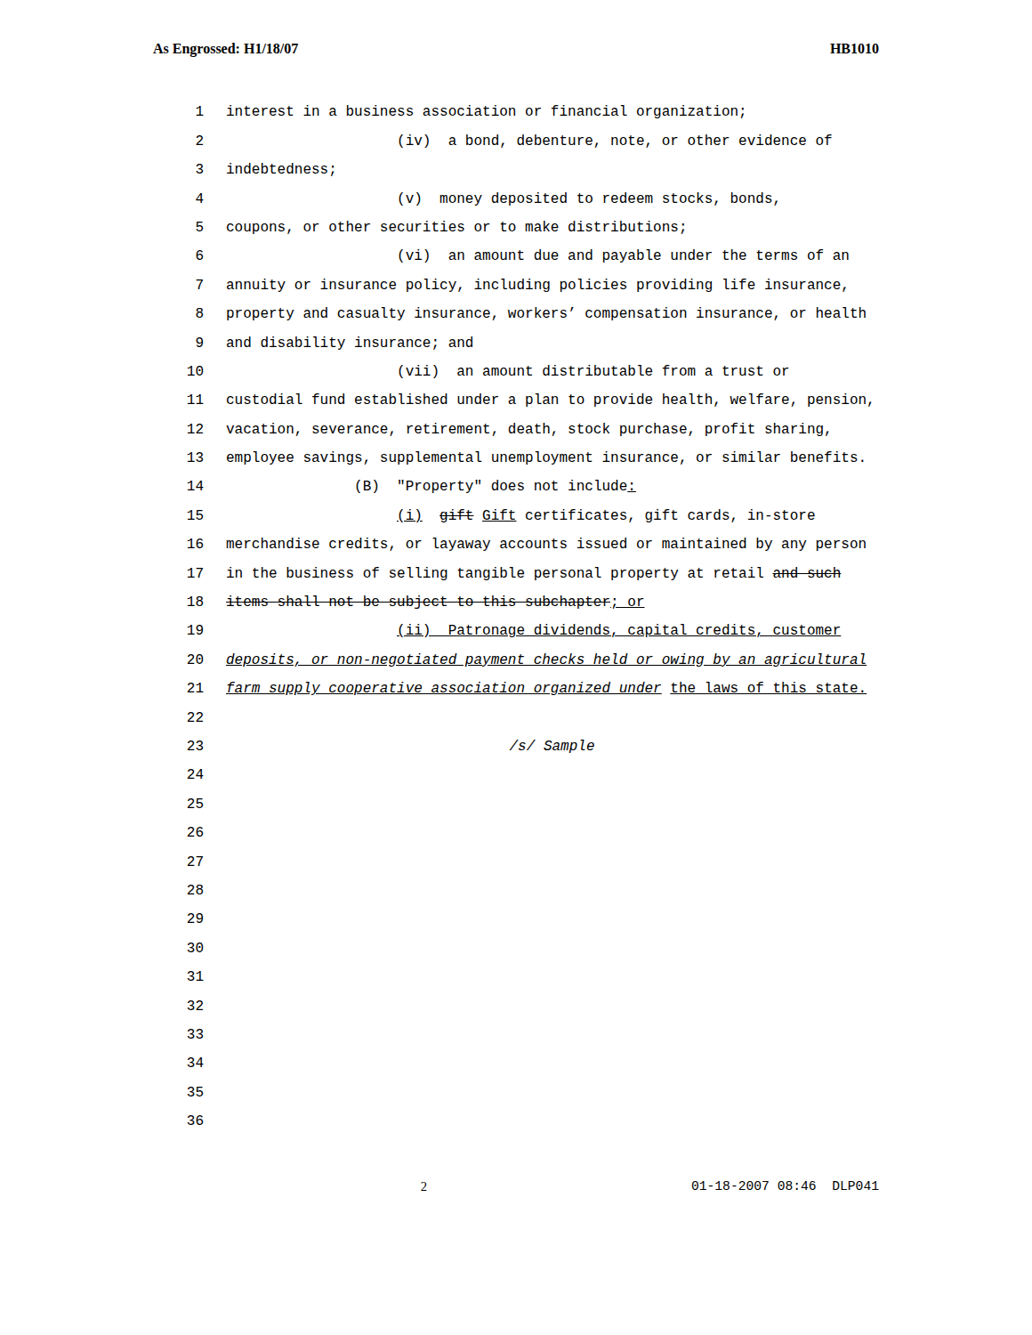As Engrossed: H1/18/07
HB1010
| 1 | interest in a business association or financial organization; |
| 2 | (iv) a bond, debenture, note, or other evidence of |
| 3 | indebtedness; |
| 4 | (v) money deposited to redeem stocks, bonds, |
| 5 | coupons, or other securities or to make distributions; |
| 6 | (vi) an amount due and payable under the terms of an |
| 7 | annuity or insurance policy, including policies providing life insurance, |
| 8 | property and casualty insurance, workers’ compensation insurance, or health |
| 9 | and disability insurance; and |
| 10 | (vii) an amount distributable from a trust or |
| 11 | custodial fund established under a plan to provide health, welfare, pension, |
| 12 | vacation, severance, retirement, death, stock purchase, profit sharing, |
| 13 | employee savings, supplemental unemployment insurance, or similar benefits. |
| 14 | (B) "Property" does not include : |
| 15 | (i) gift Gift certificates, gift cards, in-store |
| 16 | merchandise credits, or layaway accounts issued or maintained by any person |
| 17 | in the business of selling tangible personal property at retail and such |
| 18 | items shall not be subject to this subchapter ; or |
| 19 | (ii) Patronage dividends, capital credits, customer |
| 20 | deposits, or non-negotiated payment checks held or owing by an agricultural |
| 21 | farm supply cooperative association organized under the laws of this state. |
| 22 | |
| 23 | /s/ Sample |
| 24 | |
| 25 | |
| 26 | |
| 27 | |
| 28 | |
| 29 | |
| 30 | |
| 31 | |
| 32 | |
| 33 | |
| 34 | |
| 35 | |
| 36 | |
2
01-18-2007 08:46 DLP041